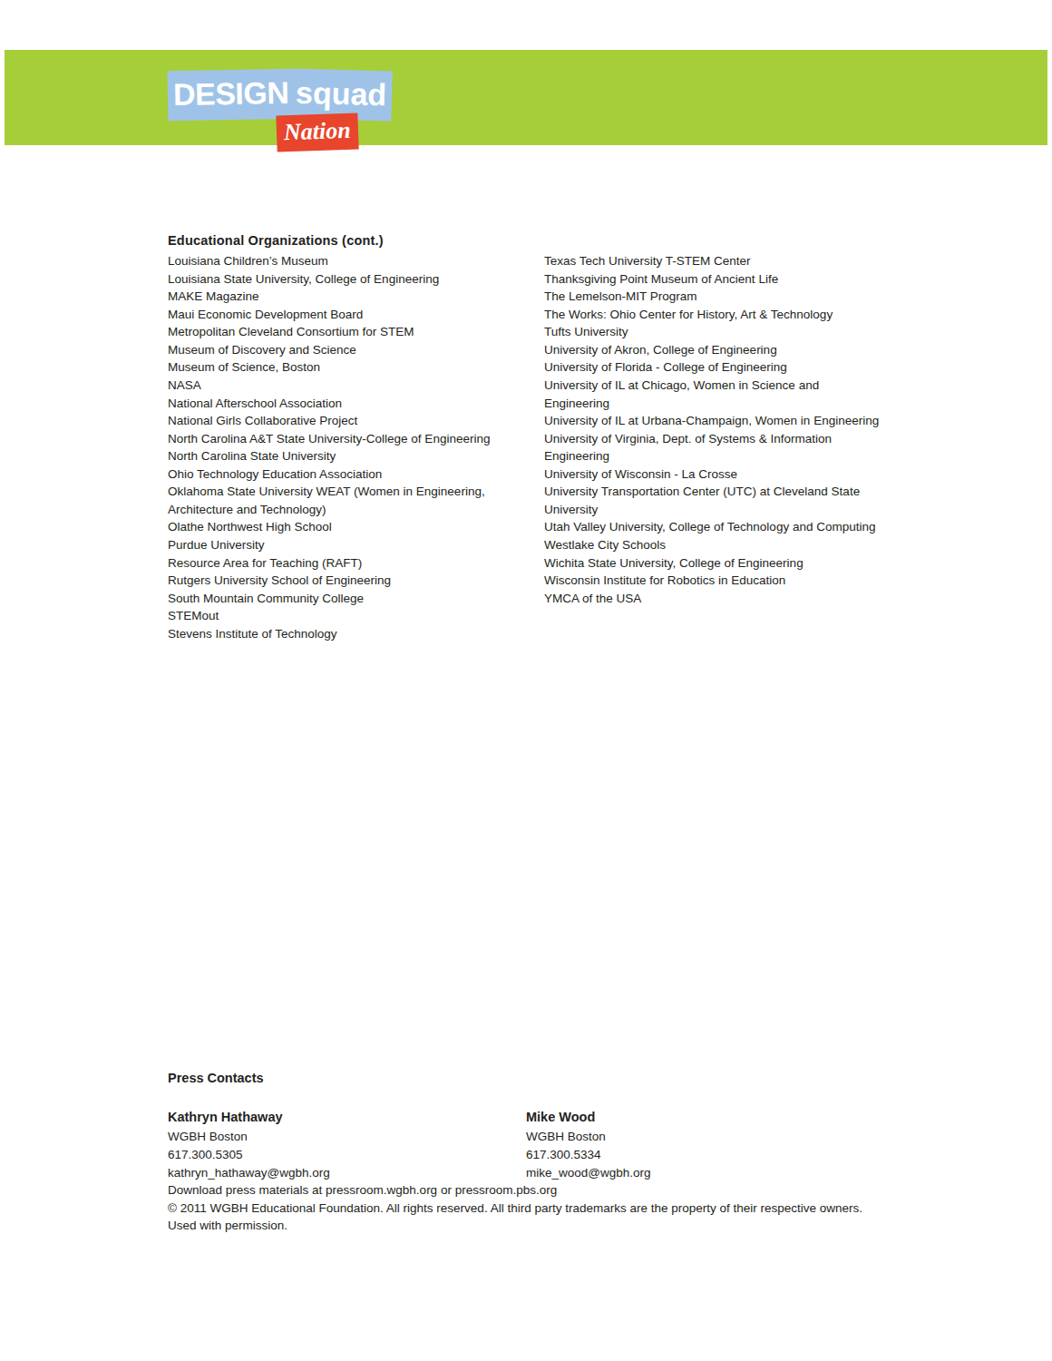DESIGN squad
Nation
Educational Organizations (cont.)
Louisiana Children’s Museum
Louisiana State University, College of Engineering
MAKE Magazine
Maui Economic Development Board
Metropolitan Cleveland Consortium for STEM
Museum of Discovery and Science
Museum of Science, Boston
NASA
National Afterschool Association
National Girls Collaborative Project
North Carolina A&T State University-College of Engineering
North Carolina State University
Ohio Technology Education Association
Oklahoma State University WEAT (Women in Engineering, Architecture and Technology)
Olathe Northwest High School
Purdue University
Resource Area for Teaching (RAFT)
Rutgers University School of Engineering
South Mountain Community College
STEMout
Stevens Institute of Technology
Texas Tech University T-STEM Center
Thanksgiving Point Museum of Ancient Life
The Lemelson-MIT Program
The Works: Ohio Center for History, Art & Technology
Tufts University
University of Akron, College of Engineering
University of Florida - College of Engineering
University of IL at Chicago, Women in Science and Engineering
University of IL at Urbana-Champaign, Women in Engineering
University of Virginia, Dept. of Systems & Information Engineering
University of Wisconsin - La Crosse
University Transportation Center (UTC) at Cleveland State University
Utah Valley University, College of Technology and Computing
Westlake City Schools
Wichita State University, College of Engineering
Wisconsin Institute for Robotics in Education
YMCA of the USA
Press Contacts
Kathryn Hathaway
WGBH Boston
617.300.5305
kathryn_hathaway@wgbh.org
Mike Wood
WGBH Boston
617.300.5334
mike_wood@wgbh.org
Download press materials at pressroom.wgbh.org or pressroom.pbs.org
© 2011 WGBH Educational Foundation. All rights reserved. All third party trademarks are the property of their respective owners. Used with permission.